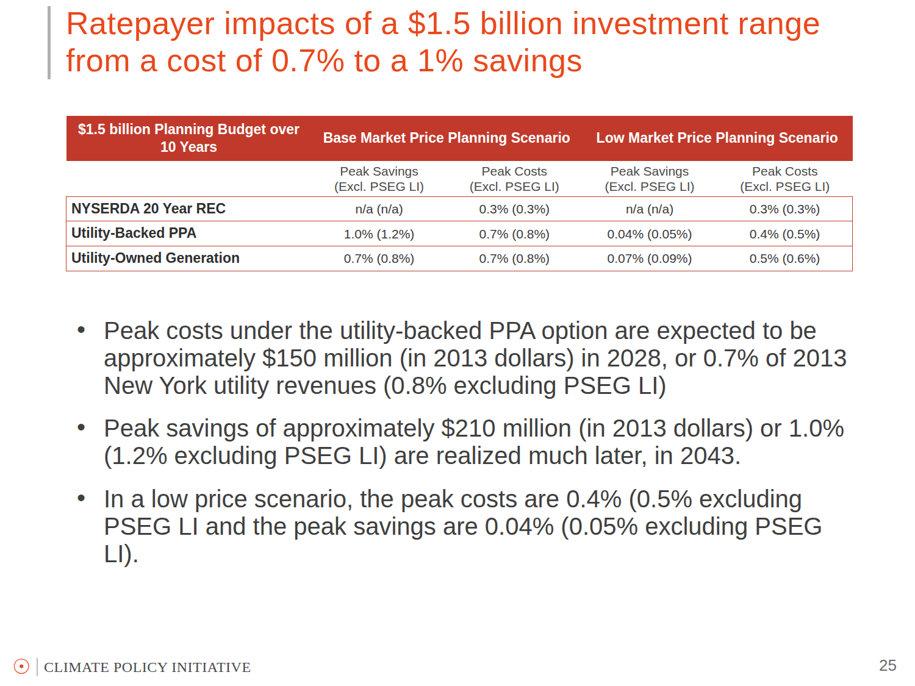Ratepayer impacts of a $1.5 billion investment range from a cost of 0.7% to a 1% savings
| $1.5 billion Planning Budget over 10 Years | Base Market Price Planning Scenario | Low Market Price Planning Scenario |
| --- | --- | --- |
| | Peak Savings (Excl. PSEG LI) | Peak Costs (Excl. PSEG LI) | Peak Savings (Excl. PSEG LI) | Peak Costs (Excl. PSEG LI) |
| NYSERDA 20 Year REC | n/a (n/a) | 0.3% (0.3%) | n/a (n/a) | 0.3% (0.3%) |
| Utility-Backed PPA | 1.0% (1.2%) | 0.7% (0.8%) | 0.04% (0.05%) | 0.4% (0.5%) |
| Utility-Owned Generation | 0.7% (0.8%) | 0.7% (0.8%) | 0.07% (0.09%) | 0.5% (0.6%) |
Peak costs under the utility-backed PPA option are expected to be approximately $150 million (in 2013 dollars) in 2028, or 0.7% of 2013 New York utility revenues (0.8% excluding PSEG LI)
Peak savings of approximately $210 million (in 2013 dollars) or 1.0% (1.2% excluding PSEG LI) are realized much later, in 2043.
In a low price scenario, the peak costs are 0.4% (0.5% excluding PSEG LI and the peak savings are 0.04% (0.05% excluding PSEG LI).
☉ CLIMATE POLICY INITIATIVE
25